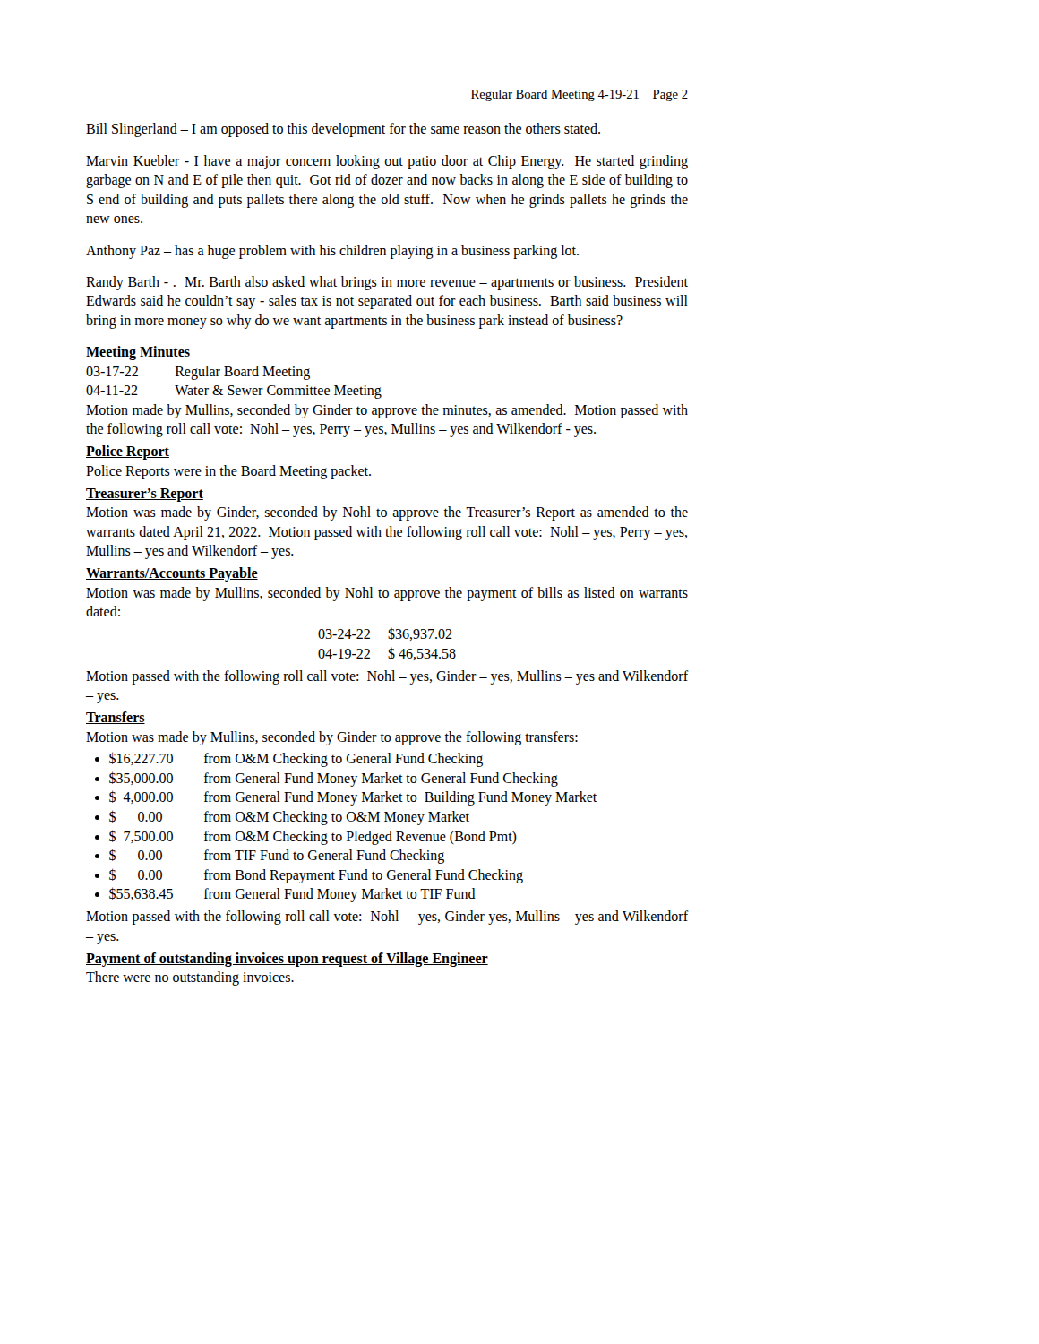Regular Board Meeting 4-19-21 Page 2
Bill Slingerland – I am opposed to this development for the same reason the others stated.
Marvin Kuebler - I have a major concern looking out patio door at Chip Energy. He started grinding garbage on N and E of pile then quit. Got rid of dozer and now backs in along the E side of building to S end of building and puts pallets there along the old stuff. Now when he grinds pallets he grinds the new ones.
Anthony Paz – has a huge problem with his children playing in a business parking lot.
Randy Barth - . Mr. Barth also asked what brings in more revenue – apartments or business. President Edwards said he couldn’t say - sales tax is not separated out for each business. Barth said business will bring in more money so why do we want apartments in the business park instead of business?
Meeting Minutes
03-17-22 Regular Board Meeting
04-11-22 Water & Sewer Committee Meeting
Motion made by Mullins, seconded by Ginder to approve the minutes, as amended. Motion passed with the following roll call vote: Nohl – yes, Perry – yes, Mullins – yes and Wilkendorf - yes.
Police Report
Police Reports were in the Board Meeting packet.
Treasurer’s Report
Motion was made by Ginder, seconded by Nohl to approve the Treasurer’s Report as amended to the warrants dated April 21, 2022. Motion passed with the following roll call vote: Nohl – yes, Perry – yes, Mullins – yes and Wilkendorf – yes.
Warrants/Accounts Payable
Motion was made by Mullins, seconded by Nohl to approve the payment of bills as listed on warrants dated:
| 03-24-22 | $36,937.02 |
| 04-19-22 | $ 46,534.58 |
Motion passed with the following roll call vote: Nohl – yes, Ginder – yes, Mullins – yes and Wilkendorf – yes.
Transfers
Motion was made by Mullins, seconded by Ginder to approve the following transfers:
$16,227.70from O&M Checking to General Fund Checking
$35,000.00from General Fund Money Market to General Fund Checking
$ 4,000.00from General Fund Money Market to Building Fund Money Market
$ 0.00from O&M Checking to O&M Money Market
$ 7,500.00from O&M Checking to Pledged Revenue (Bond Pmt)
$ 0.00from TIF Fund to General Fund Checking
$ 0.00from Bond Repayment Fund to General Fund Checking
$55,638.45from General Fund Money Market to TIF Fund
Motion passed with the following roll call vote: Nohl – yes, Ginder yes, Mullins – yes and Wilkendorf – yes.
Payment of outstanding invoices upon request of Village Engineer
There were no outstanding invoices.